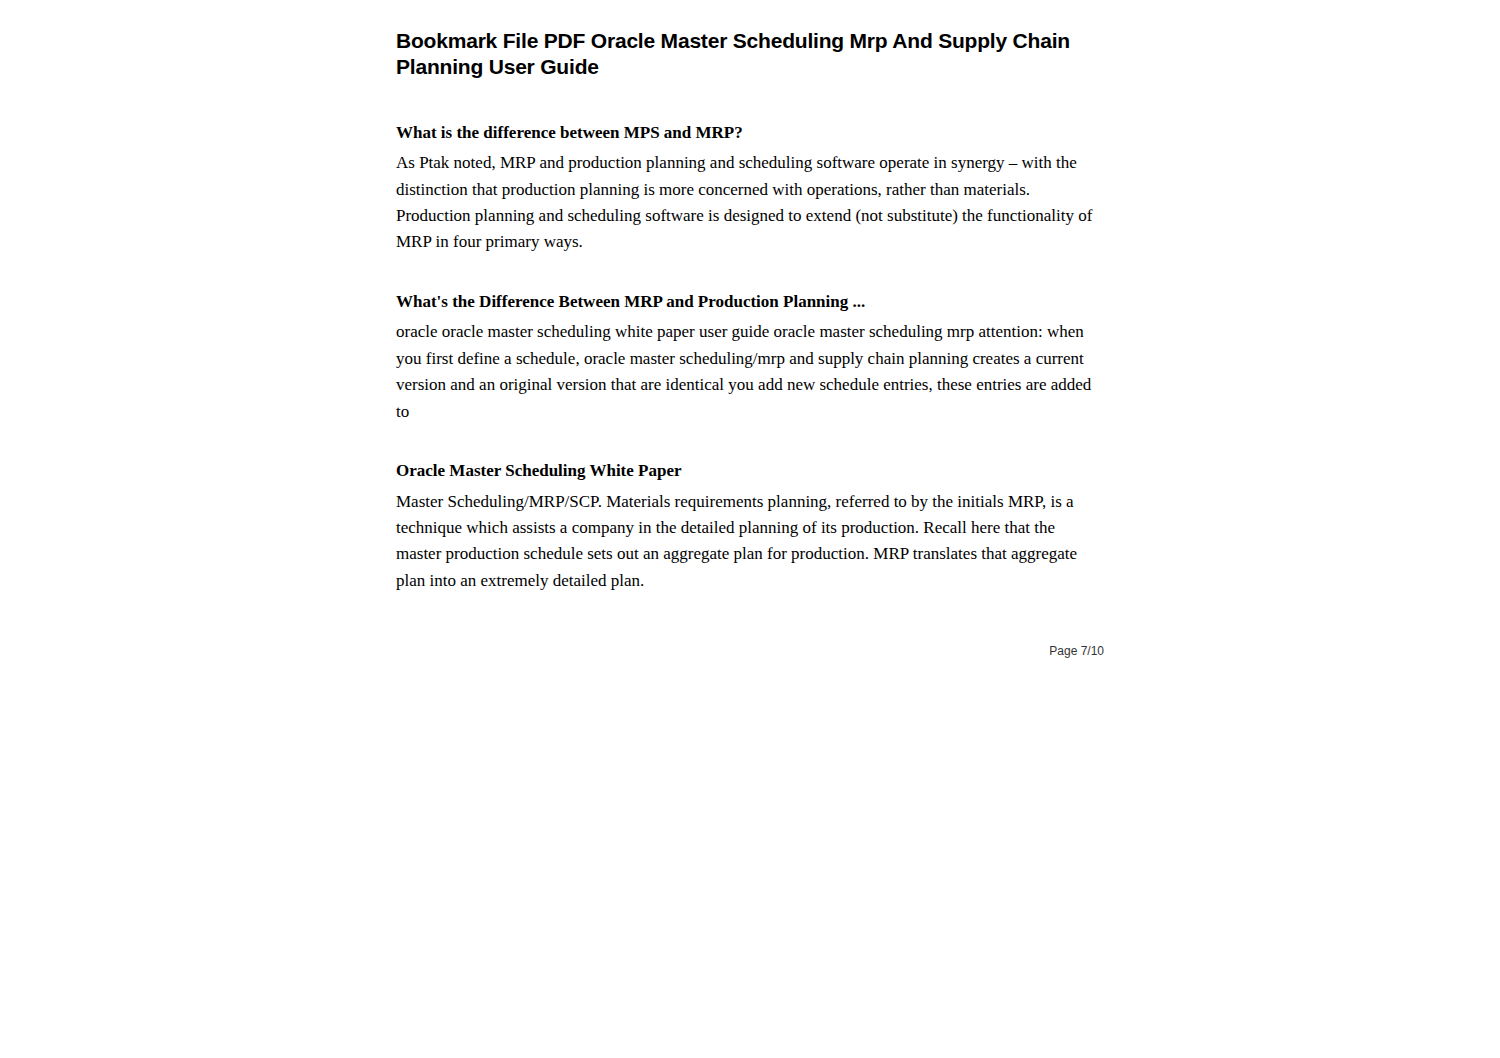Bookmark File PDF Oracle Master Scheduling Mrp And Supply Chain Planning User Guide
What is the difference between MPS and MRP?
As Ptak noted, MRP and production planning and scheduling software operate in synergy – with the distinction that production planning is more concerned with operations, rather than materials. Production planning and scheduling software is designed to extend (not substitute) the functionality of MRP in four primary ways.
What's the Difference Between MRP and Production Planning ...
oracle oracle master scheduling white paper user guide oracle master scheduling mrp attention: when you first define a schedule, oracle master scheduling/mrp and supply chain planning creates a current version and an original version that are identical you add new schedule entries, these entries are added to
Oracle Master Scheduling White Paper
Master Scheduling/MRP/SCP. Materials requirements planning, referred to by the initials MRP, is a technique which assists a company in the detailed planning of its production. Recall here that the master production schedule sets out an aggregate plan for production. MRP translates that aggregate plan into an extremely detailed plan.
Page 7/10